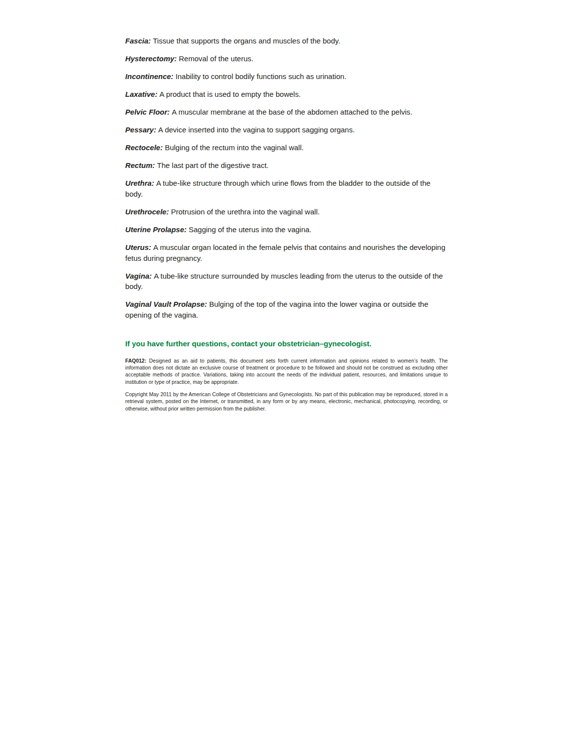Fascia:
Tissue that supports the organs and muscles of the body.
Hysterectomy:
Removal of the uterus.
Incontinence:
Inability to control bodily functions such as urination.
Laxative:
A product that is used to empty the bowels.
Pelvic Floor:
A muscular membrane at the base of the abdomen attached to the pelvis.
Pessary:
A device inserted into the vagina to support sagging organs.
Rectocele:
Bulging of the rectum into the vaginal wall.
Rectum:
The last part of the digestive tract.
Urethra:
A tube-like structure through which urine flows from the bladder to the outside of the body.
Urethrocele:
Protrusion of the urethra into the vaginal wall.
Uterine Prolapse:
Sagging of the uterus into the vagina.
Uterus:
A muscular organ located in the female pelvis that contains and nourishes the developing fetus during pregnancy.
Vagina:
A tube-like structure surrounded by muscles leading from the uterus to the outside of the body.
Vaginal Vault Prolapse:
Bulging of the top of the vagina into the lower vagina or outside the opening of the vagina.
If you have further questions, contact your obstetrician–gynecologist.
FAQ012: Designed as an aid to patients, this document sets forth current information and opinions related to women’s health. The information does not dictate an exclusive course of treatment or procedure to be followed and should not be construed as excluding other acceptable methods of practice. Variations, taking into account the needs of the individual patient, resources, and limitations unique to institution or type of practice, may be appropriate.
Copyright May 2011 by the American College of Obstetricians and Gynecologists. No part of this publication may be reproduced, stored in a retrieval system, posted on the Internet, or transmitted, in any form or by any means, electronic, mechanical, photocopying, recording, or otherwise, without prior written permission from the publisher.